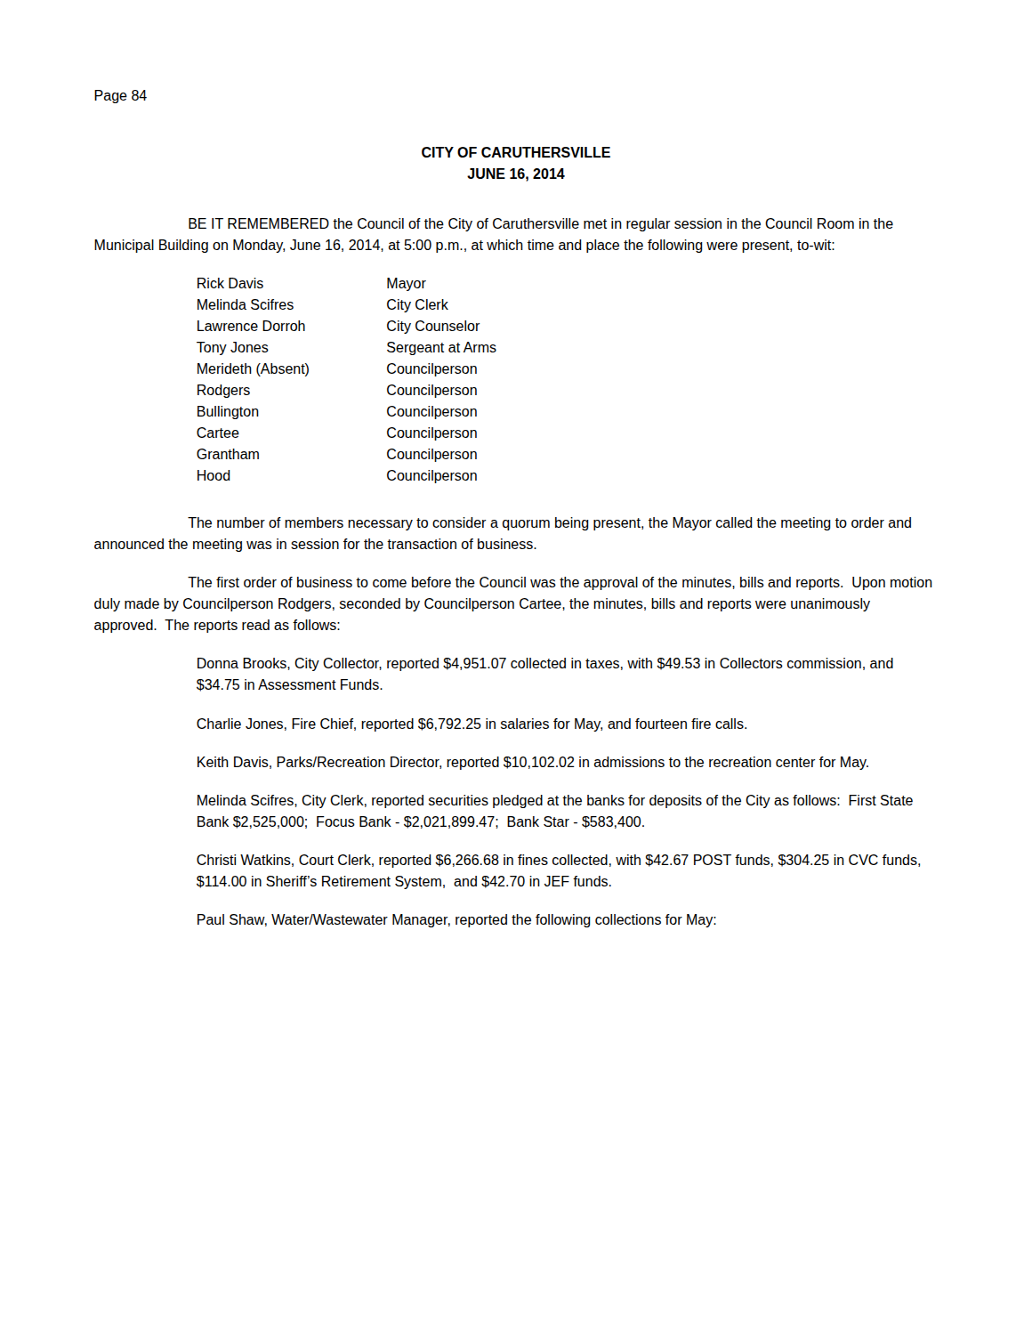Page 84
CITY OF CARUTHERSVILLE
JUNE 16, 2014
BE IT REMEMBERED the Council of the City of Caruthersville met in regular session in the Council Room in the Municipal Building on Monday, June 16, 2014, at 5:00 p.m., at which time and place the following were present, to-wit:
| Rick Davis | Mayor |
| Melinda Scifres | City Clerk |
| Lawrence Dorroh | City Counselor |
| Tony Jones | Sergeant at Arms |
| Merideth (Absent) | Councilperson |
| Rodgers | Councilperson |
| Bullington | Councilperson |
| Cartee | Councilperson |
| Grantham | Councilperson |
| Hood | Councilperson |
The number of members necessary to consider a quorum being present, the Mayor called the meeting to order and announced the meeting was in session for the transaction of business.
The first order of business to come before the Council was the approval of the minutes, bills and reports. Upon motion duly made by Councilperson Rodgers, seconded by Councilperson Cartee, the minutes, bills and reports were unanimously approved. The reports read as follows:
Donna Brooks, City Collector, reported $4,951.07 collected in taxes, with $49.53 in Collectors commission, and $34.75 in Assessment Funds.
Charlie Jones, Fire Chief, reported $6,792.25 in salaries for May, and fourteen fire calls.
Keith Davis, Parks/Recreation Director, reported $10,102.02 in admissions to the recreation center for May.
Melinda Scifres, City Clerk, reported securities pledged at the banks for deposits of the City as follows: First State Bank $2,525,000; Focus Bank - $2,021,899.47; Bank Star - $583,400.
Christi Watkins, Court Clerk, reported $6,266.68 in fines collected, with $42.67 POST funds, $304.25 in CVC funds, $114.00 in Sheriff’s Retirement System, and $42.70 in JEF funds.
Paul Shaw, Water/Wastewater Manager, reported the following collections for May: